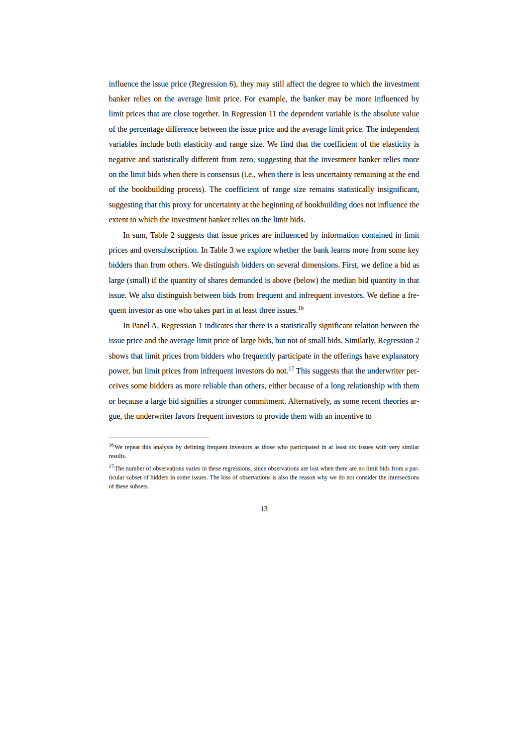influence the issue price (Regression 6), they may still affect the degree to which the investment banker relies on the average limit price. For example, the banker may be more influenced by limit prices that are close together. In Regression 11 the dependent variable is the absolute value of the percentage difference between the issue price and the average limit price. The independent variables include both elasticity and range size. We find that the coefficient of the elasticity is negative and statistically different from zero, suggesting that the investment banker relies more on the limit bids when there is consensus (i.e., when there is less uncertainty remaining at the end of the bookbuilding process). The coefficient of range size remains statistically insignificant, suggesting that this proxy for uncertainty at the beginning of bookbuilding does not influence the extent to which the investment banker relies on the limit bids.
In sum, Table 2 suggests that issue prices are influenced by information contained in limit prices and oversubscription. In Table 3 we explore whether the bank learns more from some key bidders than from others. We distinguish bidders on several dimensions. First, we define a bid as large (small) if the quantity of shares demanded is above (below) the median bid quantity in that issue. We also distinguish between bids from frequent and infrequent investors. We define a frequent investor as one who takes part in at least three issues.16
In Panel A, Regression 1 indicates that there is a statistically significant relation between the issue price and the average limit price of large bids, but not of small bids. Similarly, Regression 2 shows that limit prices from bidders who frequently participate in the offerings have explanatory power, but limit prices from infrequent investors do not.17 This suggests that the underwriter perceives some bidders as more reliable than others, either because of a long relationship with them or because a large bid signifies a stronger commitment. Alternatively, as some recent theories argue, the underwriter favors frequent investors to provide them with an incentive to
16 We repeat this analysis by defining frequent investors as those who participated in at least six issues with very similar results.
17 The number of observations varies in these regressions, since observations are lost when there are no limit bids from a particular subset of bidders in some issues. The loss of observations is also the reason why we do not consider the intersections of these subsets.
13